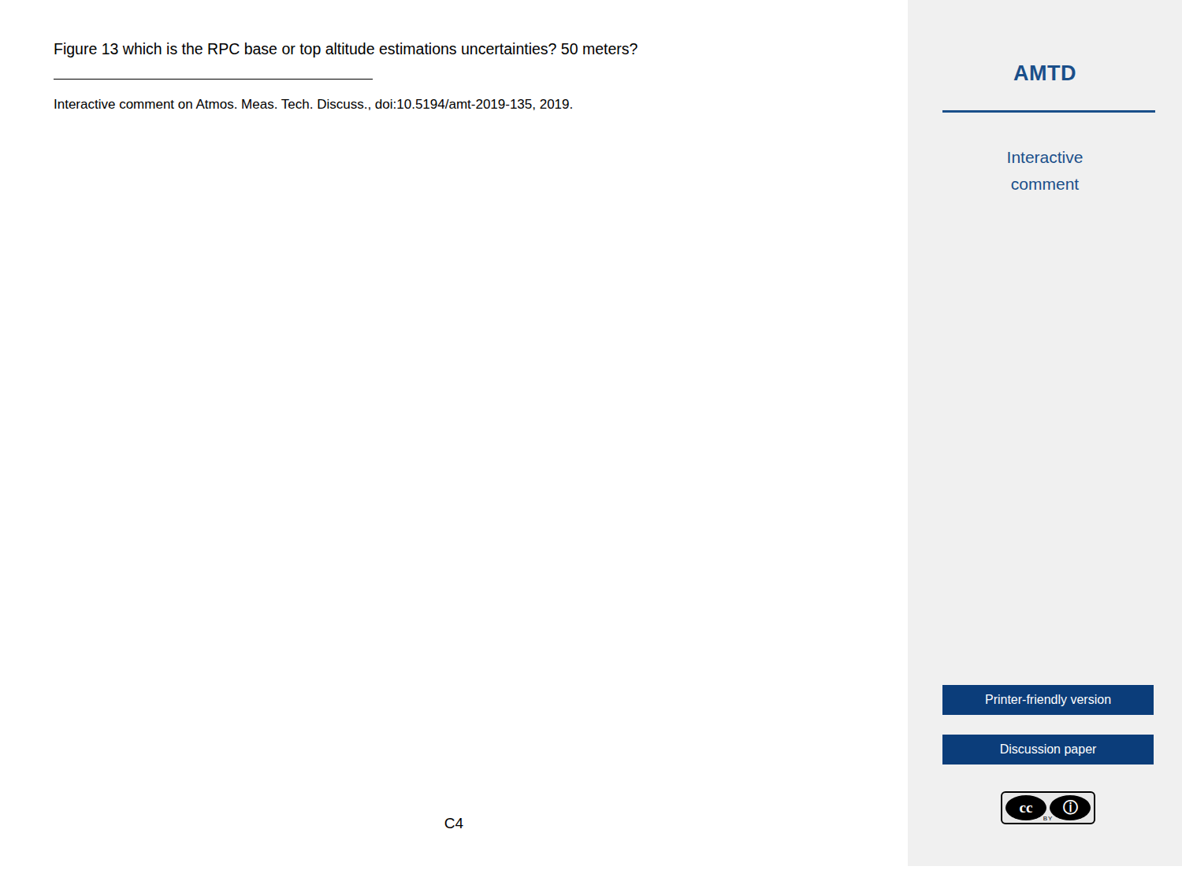Figure 13 which is the RPC base or top altitude estimations uncertainties? 50 meters?
Interactive comment on Atmos. Meas. Tech. Discuss., doi:10.5194/amt-2019-135, 2019.
C4
AMTD
Interactive
comment
Printer-friendly version Discussion paper
cc
ⓘ
BY